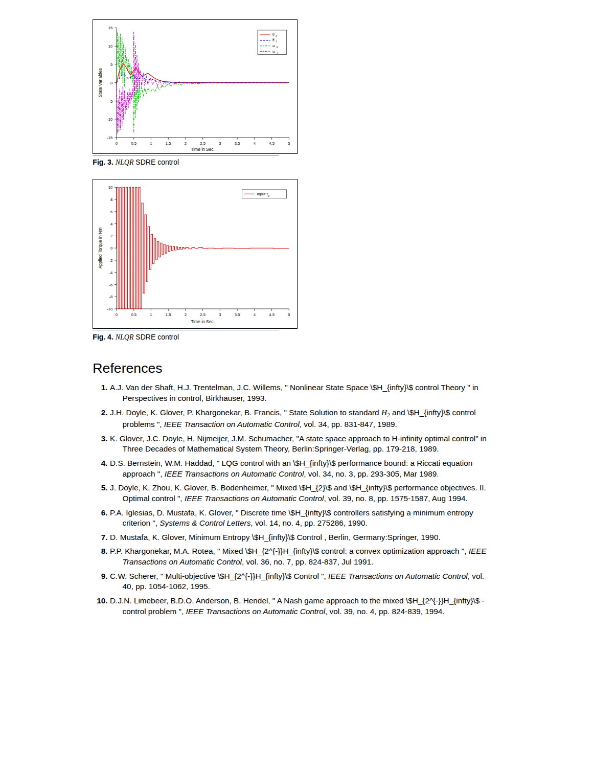15 10 5 0 -5 -10 -15 0 0.5 1 1.5 2 2.5 3 3.5 4 4.5 5 Time in Sec. State Variables θ0 θ1 ω0 ω1
Fig. 3. NLQR SDRE control
10 8 6 4 2 0 -2 -4 -6 -8 -10 0 0.5 1 1.5 2 2.5 3 3.5 4 4.5 5 Time in Sec. Applied Torque in Nm input τ0
Fig. 4. NLQR SDRE control
References
A.J. Van der Shaft, H.J. Trentelman, J.C. Willems, " Nonlinear State Space \$H_{infty}\$ control Theory " inPerspectives in control, Birkhauser, 1993.
J.H. Doyle, K. Glover, P. Khargonekar, B. Francis, " State Solution to standard H2 and \$H_{infty}\$ controlproblems ", IEEE Transaction on Automatic Control, vol. 34, pp. 831-847, 1989.
K. Glover, J.C. Doyle, H. Nijmeijer, J.M. Schumacher, "A state space approach to H-infinity optimal control" inThree Decades of Mathematical System Theory, Berlin:Springer-Verlag, pp. 179-218, 1989.
D.S. Bernstein, W.M. Haddad, " LQG control with an \$H_{infty}\$ performance bound: a Riccati equationapproach ", IEEE Transactions on Automatic Control, vol. 34, no. 3, pp. 293-305, Mar 1989.
J. Doyle, K. Zhou, K. Glover, B. Bodenheimer, " Mixed \$H_{2}\$ and \$H_{infty}\$ performance objectives. II.Optimal control ", IEEE Transactions on Automatic Control, vol. 39, no. 8, pp. 1575-1587, Aug 1994.
P.A. Iglesias, D. Mustafa, K. Glover, " Discrete time \$H_{infty}\$ controllers satisfying a minimum entropycriterion ", Systems & Control Letters, vol. 14, no. 4, pp. 275286, 1990.
D. Mustafa, K. Glover, Minimum Entropy \$H_{infty}\$ Control , Berlin, Germany:Springer, 1990.
P.P. Khargonekar, M.A. Rotea, " Mixed \$H_{2^{-}}H_{infty}\$ control: a convex optimization approach ", IEEE Transactions on Automatic Control, vol. 36, no. 7, pp. 824-837, Jul 1991.
C.W. Scherer, " Multi-objective \$H_{2^{-}}H_{infty}\$ Control ", IEEE Transactions on Automatic Control, vol.40, pp. 1054-1062, 1995.
D.J.N. Limebeer, B.D.O. Anderson, B. Hendel, " A Nash game approach to the mixed \$H_{2^{-}}H_{infty}\$ -control problem ", IEEE Transactions on Automatic Control, vol. 39, no. 4, pp. 824-839, 1994.